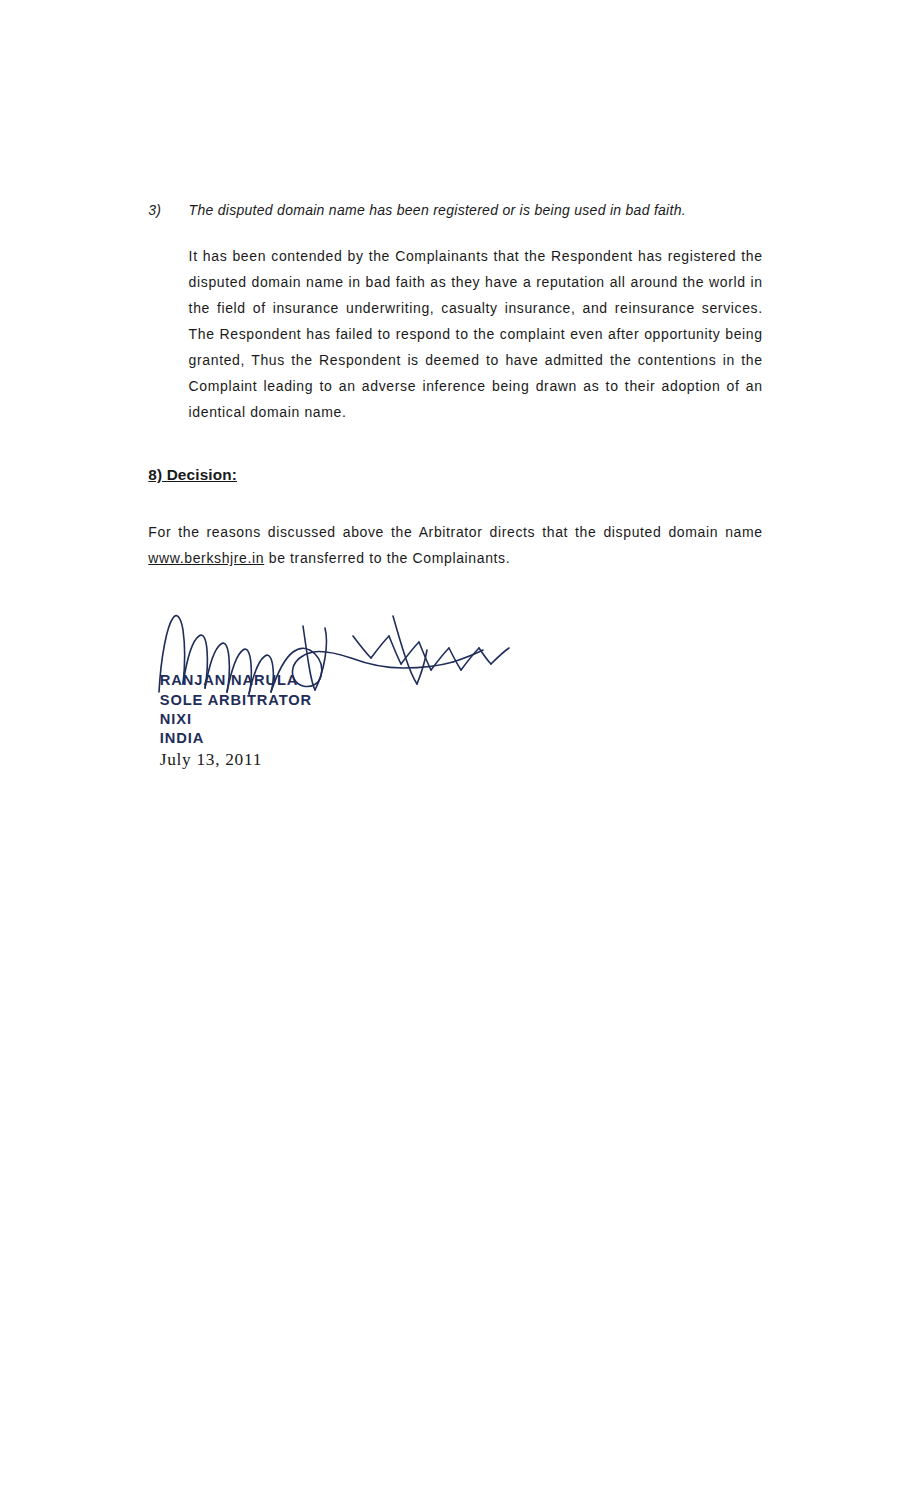3)
The disputed domain name has been registered or is being used in bad faith.
It has been contended by the Complainants that the Respondent has registered the disputed domain name in bad faith as they have a reputation all around the world in the field of insurance underwriting, casualty insurance, and reinsurance services. The Respondent has failed to respond to the complaint even after opportunity being granted, Thus the Respondent is deemed to have admitted the contentions in the Complaint leading to an adverse inference being drawn as to their adoption of an identical domain name.
8) Decision:
For the reasons discussed above the Arbitrator directs that the disputed domain name www.berkshjre.in be transferred to the Complainants.
RANJAN NARULA
SOLE ARBITRATOR
NIXI
INDIA
July 13, 2011